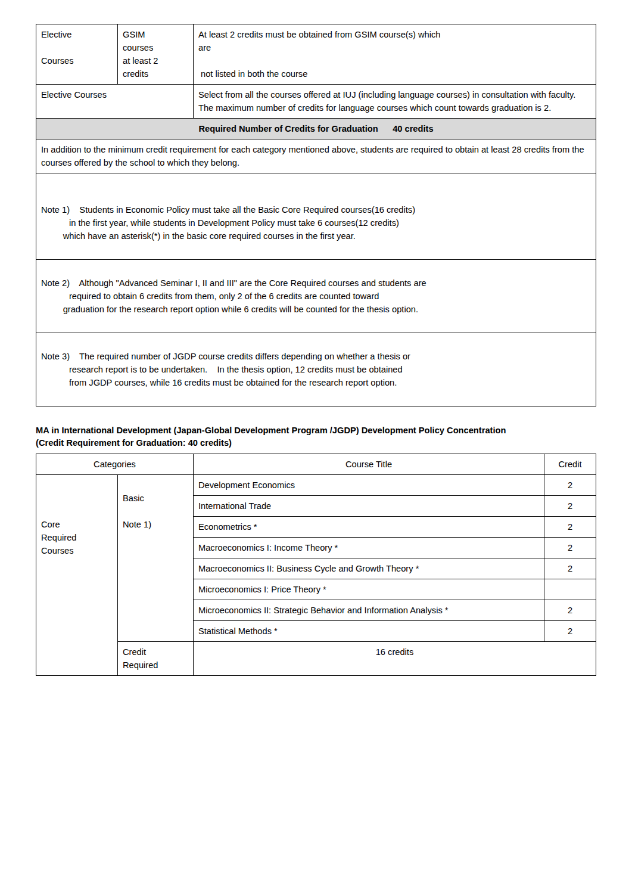| Elective Courses | GSIM courses at least 2 credits | At least 2 credits must be obtained from GSIM course(s) which are not listed in both the course |
| Elective Courses | Select from all the courses offered at IUJ (including language courses) in consultation with faculty. The maximum number of credits for language courses which count towards graduation is 2. |
| Required Number of Credits for Graduation 40 credits |
| In addition to the minimum credit requirement for each category mentioned above, students are required to obtain at least 28 credits from the courses offered by the school to which they belong. |
| Note 1) Students in Economic Policy must take all the Basic Core Required courses(16 credits) in the first year, while students in Development Policy must take 6 courses(12 credits) which have an asterisk(*) in the basic core required courses in the first year. |
| Note 2) Although "Advanced Seminar I, II and III" are the Core Required courses and students are required to obtain 6 credits from them, only 2 of the 6 credits are counted toward graduation for the research report option while 6 credits will be counted for the thesis option. |
| Note 3) The required number of JGDP course credits differs depending on whether a thesis or research report is to be undertaken. In the thesis option, 12 credits must be obtained from JGDP courses, while 16 credits must be obtained for the research report option. |
MA in International Development (Japan-Global Development Program /JGDP) Development Policy Concentration
(Credit Requirement for Graduation: 40 credits)
| Categories | Course Title | Credit |
| --- | --- | --- |
| Core Required Courses | Basic Note 1) | Development Economics | 2 |
| International Trade | 2 |
| Econometrics * | 2 |
| Macroeconomics I: Income Theory * | 2 |
| Macroeconomics II: Business Cycle and Growth Theory * | 2 |
| Microeconomics I: Price Theory * | |
| Microeconomics II: Strategic Behavior and Information Analysis * | 2 |
| Statistical Methods * | 2 |
| Credit Required | 16 credits |